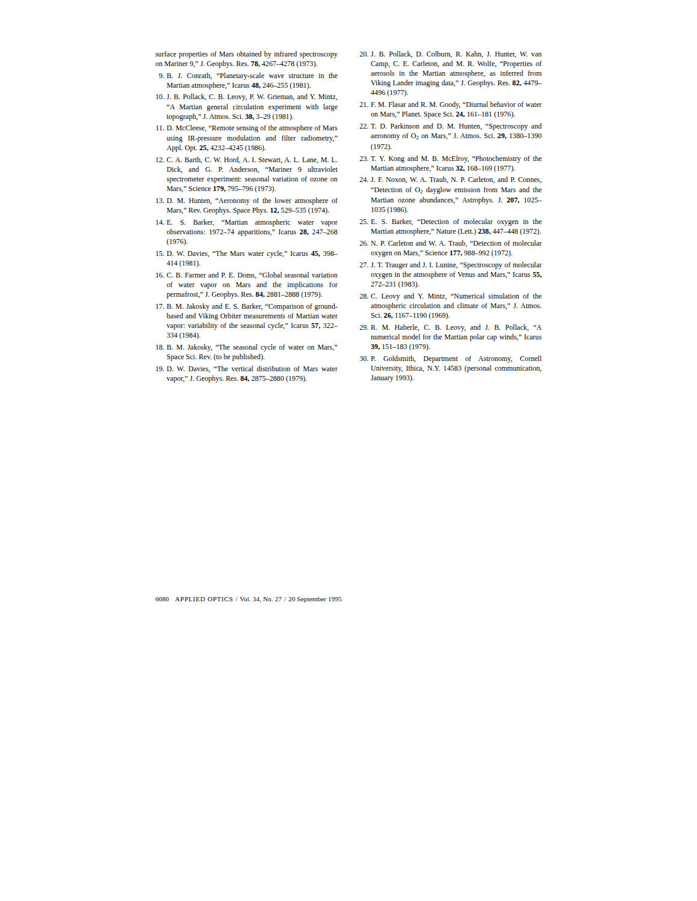surface properties of Mars obtained by infrared spectroscopy on Mariner 9,” J. Geophys. Res. 78, 4267–4278 (1973).
9. B. J. Conrath, “Planetary-scale wave structure in the Martian atmosphere,” Icarus 48, 246–255 (1981).
10. J. B. Pollack, C. B. Leovy, P. W. Grieman, and Y. Mintz, “A Martian general circulation experiment with large topograph,” J. Atmos. Sci. 38, 3–29 (1981).
11. D. McCleese, “Remote sensing of the atmosphere of Mars using IR-pressure modulation and filter radiometry,” Appl. Opt. 25, 4232–4245 (1986).
12. C. A. Barth, C. W. Hord, A. I. Stewart, A. L. Lane, M. L. Dick, and G. P. Anderson, “Mariner 9 ultraviolet spectrometer experiment: seasonal variation of ozone on Mars,” Science 179, 795–796 (1973).
13. D. M. Hunten, “Aeronomy of the lower atmosphere of Mars,” Rev. Geophys. Space Phys. 12, 529–535 (1974).
14. E. S. Barker, “Martian atmospheric water vapor observations: 1972–74 apparitions,” Icarus 28, 247–268 (1976).
15. D. W. Davies, “The Mars water cycle,” Icarus 45, 398–414 (1981).
16. C. B. Farmer and P. E. Doms, “Global seasonal variation of water vapor on Mars and the implications for permafrost,” J. Geophys. Res. 84, 2881–2888 (1979).
17. B. M. Jakosky and E. S. Barker, “Comparison of ground-based and Viking Orbiter measurements of Martian water vapor: variability of the seasonal cycle,” Icarus 57, 322–334 (1984).
18. B. M. Jakosky, “The seasonal cycle of water on Mars,” Space Sci. Rev. (to be published).
19. D. W. Davies, “The vertical distribution of Mars water vapor,” J. Geophys. Res. 84, 2875–2880 (1979).
20. J. B. Pollack, D. Colburn, R. Kahn, J. Hunter, W. van Camp, C. E. Carleton, and M. R. Wolfe, “Properties of aerosols in the Martian atmosphere, as inferred from Viking Lander imaging data,” J. Geophys. Res. 82, 4479–4496 (1977).
21. F. M. Flasar and R. M. Goody, “Diurnal behavior of water on Mars,” Planet. Space Sci. 24, 161–181 (1976).
22. T. D. Parkinson and D. M. Hunten, “Spectroscopy and aeronomy of O2 on Mars,” J. Atmos. Sci. 29, 1380–1390 (1972).
23. T. Y. Kong and M. B. McElroy, “Photochemistry of the Martian atmosphere,” Icarus 32, 168–169 (1977).
24. J. F. Noxon, W. A. Traub, N. P. Carleton, and P. Connes, “Detection of O2 dayglow emission from Mars and the Martian ozone abundances,” Astrophys. J. 207, 1025–1035 (1986).
25. E. S. Barker, “Detection of molecular oxygen in the Martian atmosphere,” Nature (Lett.) 238, 447–448 (1972).
26. N. P. Carleton and W. A. Traub, “Detection of molecular oxygen on Mars,” Science 177, 988–992 (1972).
27. J. T. Trauger and J. I. Lunine, “Spectroscopy of molecular oxygen in the atmosphere of Venus and Mars,” Icarus 55, 272–231 (1983).
28. C. Leovy and Y. Mintz, “Numerical simulation of the atmospheric circulation and climate of Mars,” J. Atmos. Sci. 26, 1167–1190 (1969).
29. R. M. Haberle, C. B. Leovy, and J. B. Pollack, “A numerical model for the Martian polar cap winds,” Icarus 39, 151–183 (1979).
30. P. Goldsmith, Department of Astronomy, Cornell University, Ithica, N.Y. 14583 (personal communication, January 1993).
6080 APPLIED OPTICS/Vol. 34, No. 27/20 September 1995